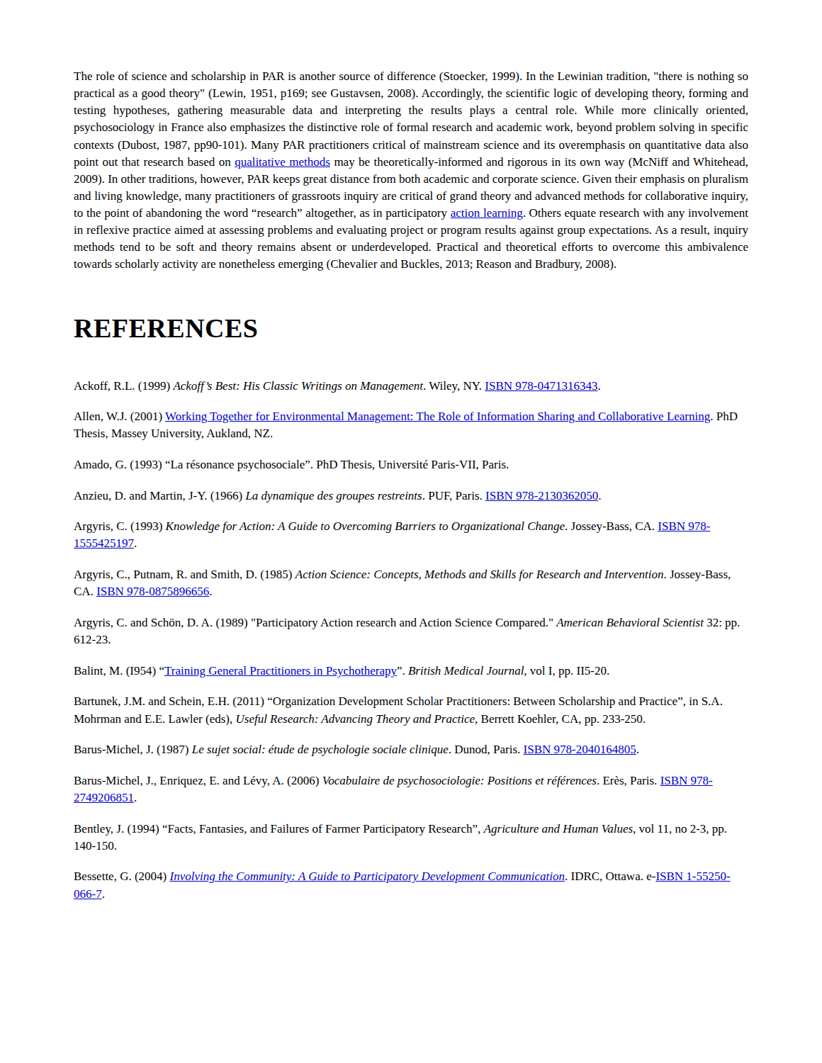The role of science and scholarship in PAR is another source of difference (Stoecker, 1999). In the Lewinian tradition, "there is nothing so practical as a good theory" (Lewin, 1951, p169; see Gustavsen, 2008). Accordingly, the scientific logic of developing theory, forming and testing hypotheses, gathering measurable data and interpreting the results plays a central role. While more clinically oriented, psychosociology in France also emphasizes the distinctive role of formal research and academic work, beyond problem solving in specific contexts (Dubost, 1987, pp90-101). Many PAR practitioners critical of mainstream science and its overemphasis on quantitative data also point out that research based on qualitative methods may be theoretically-informed and rigorous in its own way (McNiff and Whitehead, 2009). In other traditions, however, PAR keeps great distance from both academic and corporate science. Given their emphasis on pluralism and living knowledge, many practitioners of grassroots inquiry are critical of grand theory and advanced methods for collaborative inquiry, to the point of abandoning the word “research” altogether, as in participatory action learning. Others equate research with any involvement in reflexive practice aimed at assessing problems and evaluating project or program results against group expectations. As a result, inquiry methods tend to be soft and theory remains absent or underdeveloped. Practical and theoretical efforts to overcome this ambivalence towards scholarly activity are nonetheless emerging (Chevalier and Buckles, 2013; Reason and Bradbury, 2008).
REFERENCES
Ackoff, R.L. (1999) Ackoff’s Best: His Classic Writings on Management. Wiley, NY. ISBN 978-0471316343.
Allen, W.J. (2001) Working Together for Environmental Management: The Role of Information Sharing and Collaborative Learning. PhD Thesis, Massey University, Aukland, NZ.
Amado, G. (1993) “La résonance psychosociale”. PhD Thesis, Université Paris-VII, Paris.
Anzieu, D. and Martin, J-Y. (1966) La dynamique des groupes restreints. PUF, Paris. ISBN 978-2130362050.
Argyris, C. (1993) Knowledge for Action: A Guide to Overcoming Barriers to Organizational Change. Jossey-Bass, CA. ISBN 978-1555425197.
Argyris, C., Putnam, R. and Smith, D. (1985) Action Science: Concepts, Methods and Skills for Research and Intervention. Jossey-Bass, CA. ISBN 978-0875896656.
Argyris, C. and Schön, D. A. (1989) "Participatory Action research and Action Science Compared." American Behavioral Scientist 32: pp. 612-23.
Balint, M. (I954) “Training General Practitioners in Psychotherapy”. British Medical Journal, vol I, pp. II5-20.
Bartunek, J.M. and Schein, E.H. (2011) “Organization Development Scholar Practitioners: Between Scholarship and Practice”, in S.A. Mohrman and E.E. Lawler (eds), Useful Research: Advancing Theory and Practice, Berrett Koehler, CA, pp. 233-250.
Barus-Michel, J. (1987) Le sujet social: étude de psychologie sociale clinique. Dunod, Paris. ISBN 978-2040164805.
Barus-Michel, J., Enriquez, E. and Lévy, A. (2006) Vocabulaire de psychosociologie: Positions et références. Erès, Paris. ISBN 978-2749206851.
Bentley, J. (1994) “Facts, Fantasies, and Failures of Farmer Participatory Research”, Agriculture and Human Values, vol 11, no 2-3, pp. 140-150.
Bessette, G. (2004) Involving the Community: A Guide to Participatory Development Communication. IDRC, Ottawa. e-ISBN 1-55250-066-7.